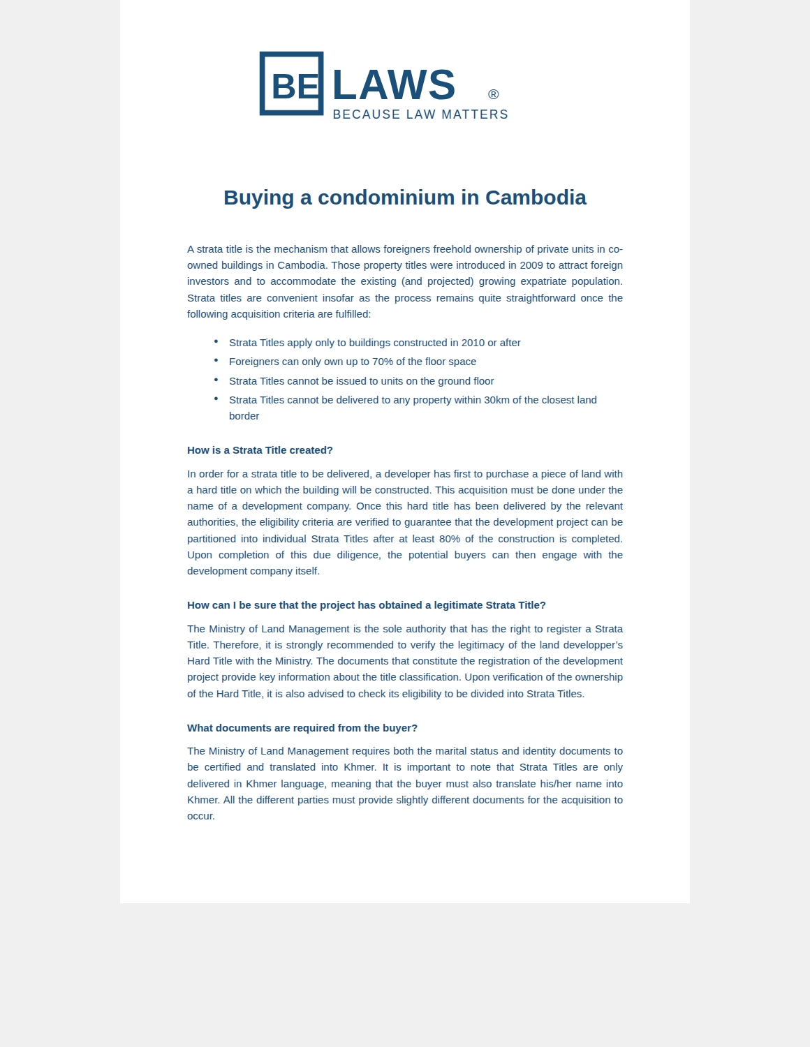BE LAWS ® BECAUSE LAW MATTERS
Buying a condominium in Cambodia
A strata title is the mechanism that allows foreigners freehold ownership of private units in co-owned buildings in Cambodia. Those property titles were introduced in 2009 to attract foreign investors and to accommodate the existing (and projected) growing expatriate population. Strata titles are convenient insofar as the process remains quite straightforward once the following acquisition criteria are fulfilled:
Strata Titles apply only to buildings constructed in 2010 or after
Foreigners can only own up to 70% of the floor space
Strata Titles cannot be issued to units on the ground floor
Strata Titles cannot be delivered to any property within 30km of the closest land border
How is a Strata Title created?
In order for a strata title to be delivered, a developer has first to purchase a piece of land with a hard title on which the building will be constructed. This acquisition must be done under the name of a development company. Once this hard title has been delivered by the relevant authorities, the eligibility criteria are verified to guarantee that the development project can be partitioned into individual Strata Titles after at least 80% of the construction is completed. Upon completion of this due diligence, the potential buyers can then engage with the development company itself.
How can I be sure that the project has obtained a legitimate Strata Title?
The Ministry of Land Management is the sole authority that has the right to register a Strata Title. Therefore, it is strongly recommended to verify the legitimacy of the land developper’s Hard Title with the Ministry. The documents that constitute the registration of the development project provide key information about the title classification. Upon verification of the ownership of the Hard Title, it is also advised to check its eligibility to be divided into Strata Titles.
What documents are required from the buyer?
The Ministry of Land Management requires both the marital status and identity documents to be certified and translated into Khmer. It is important to note that Strata Titles are only delivered in Khmer language, meaning that the buyer must also translate his/her name into Khmer. All the different parties must provide slightly different documents for the acquisition to occur.